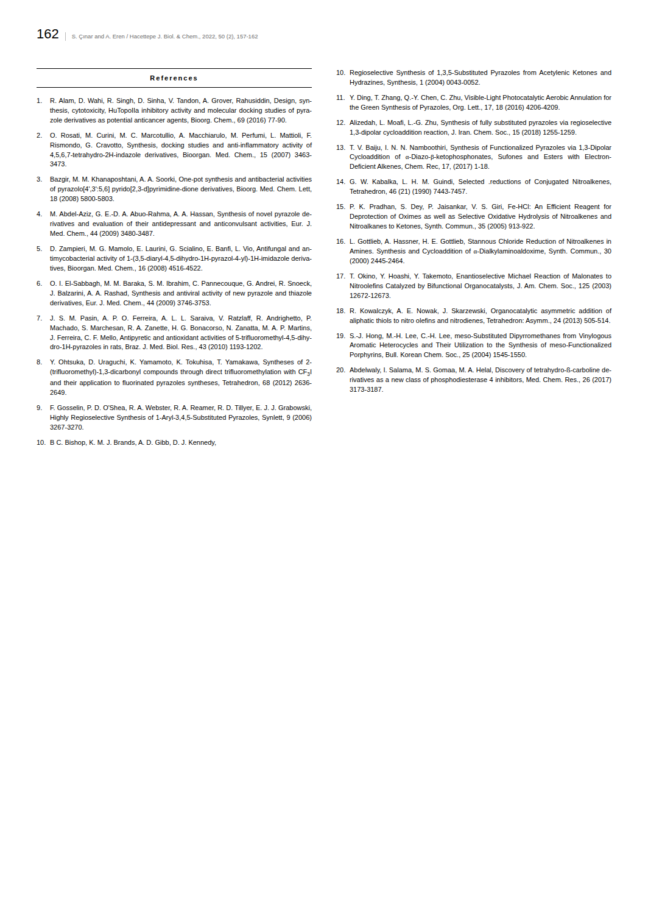162 S. Çınar and A. Eren / Hacettepe J. Biol. & Chem., 2022, 50 (2), 157-162
References
R. Alam, D. Wahi, R. Singh, D. Sinha, V. Tandon, A. Grover, Rahusiddin, Design, synthesis, cytotoxicity, HuTopoIIa inhibitory activity and molecular docking studies of pyrazole derivatives as potential anticancer agents, Bioorg. Chem., 69 (2016) 77-90.
O. Rosati, M. Curini, M. C. Marcotullio, A. Macchiarulo, M. Perfumi, L. Mattioli, F. Rismondo, G. Cravotto, Synthesis, docking studies and anti-inflammatory activity of 4,5,6,7-tetrahydro-2H-indazole derivatives, Bioorgan. Med. Chem., 15 (2007) 3463-3473.
Bazgir, M. M. Khanaposhtani, A. A. Soorki, One-pot synthesis and antibacterial activities of pyrazolo[4',3':5,6] pyrido[2,3-d]pyrimidine-dione derivatives, Bioorg. Med. Chem. Lett, 18 (2008) 5800-5803.
M. Abdel-Aziz, G. E.-D. A. Abuo-Rahma, A. A. Hassan, Synthesis of novel pyrazole derivatives and evaluation of their antidepressant and anticonvulsant activities, Eur. J. Med. Chem., 44 (2009) 3480-3487.
D. Zampieri, M. G. Mamolo, E. Laurini, G. Scialino, E. Banfi, L. Vio, Antifungal and antimycobacterial activity of 1-(3,5-diaryl-4,5-dihydro-1H-pyrazol-4-yl)-1H-imidazole derivatives, Bioorgan. Med. Chem., 16 (2008) 4516-4522.
O. I. El-Sabbagh, M. M. Baraka, S. M. Ibrahim, C. Pannecouque, G. Andrei, R. Snoeck, J. Balzarini, A. A. Rashad, Synthesis and antiviral activity of new pyrazole and thiazole derivatives, Eur. J. Med. Chem., 44 (2009) 3746-3753.
J. S. M. Pasin, A. P. O. Ferreira, A. L. L. Saraiva, V. Ratzlaff, R. Andrighetto, P. Machado, S. Marchesan, R. A. Zanette, H. G. Bonacorso, N. Zanatta, M. A. P. Martins, J. Ferreira, C. F. Mello, Antipyretic and antioxidant activities of 5-trifluoromethyl-4,5-dihydro-1H-pyrazoles in rats, Braz. J. Med. Biol. Res., 43 (2010) 1193-1202.
Y. Ohtsuka, D. Uraguchi, K. Yamamoto, K. Tokuhisa, T. Yamakawa, Syntheses of 2-(trifluoromethyl)-1,3-dicarbonyl compounds through direct trifluoromethylation with CF3I and their application to fluorinated pyrazoles syntheses, Tetrahedron, 68 (2012) 2636-2649.
F. Gosselin, P. D. O'Shea, R. A. Webster, R. A. Reamer, R. D. Tillyer, E. J. J. Grabowski, Highly Regioselective Synthesis of 1-Aryl-3,4,5-Substituted Pyrazoles, Synlett, 9 (2006) 3267-3270.
B C. Bishop, K. M. J. Brands, A. D. Gibb, D. J. Kennedy,
Regioselective Synthesis of 1,3,5-Substituted Pyrazoles from Acetylenic Ketones and Hydrazines, Synthesis, 1 (2004) 0043-0052.
Y. Ding, T. Zhang, Q.-Y. Chen, C. Zhu, Visible-Light Photocatalytic Aerobic Annulation for the Green Synthesis of Pyrazoles, Org. Lett., 17, 18 (2016) 4206-4209.
Alizedah, L. Moafi, L.-G. Zhu, Synthesis of fully substituted pyrazoles via regioselective 1,3-dipolar cycloaddition reaction, J. Iran. Chem. Soc., 15 (2018) 1255-1259.
T. V. Baiju, I. N. N. Namboothiri, Synthesis of Functionalized Pyrazoles via 1,3-Dipolar Cycloaddition of α-Diazo-β-ketophosphonates, Sufones and Esters with Electron-Deficient Alkenes, Chem. Rec, 17, (2017) 1-18.
G. W. Kabalka, L. H. M. Guindi, Selected .reductions of Conjugated Nitroalkenes, Tetrahedron, 46 (21) (1990) 7443-7457.
P. K. Pradhan, S. Dey, P. Jaisankar, V. S. Giri, Fe-HCl: An Efficient Reagent for Deprotection of Oximes as well as Selective Oxidative Hydrolysis of Nitroalkenes and Nitroalkanes to Ketones, Synth. Commun., 35 (2005) 913-922.
L. Gottlieb, A. Hassner, H. E. Gottlieb, Stannous Chloride Reduction of Nitroalkenes in Amines. Synthesis and Cycloaddition of α-Dialkylaminoaldoxime, Synth. Commun., 30 (2000) 2445-2464.
T. Okino, Y. Hoashi, Y. Takemoto, Enantioselective Michael Reaction of Malonates to Nitroolefins Catalyzed by Bifunctional Organocatalysts, J. Am. Chem. Soc., 125 (2003) 12672-12673.
R. Kowalczyk, A. E. Nowak, J. Skarzewski, Organocatalytic asymmetric addition of aliphatic thiols to nitro olefins and nitrodienes, Tetrahedron: Asymm., 24 (2013) 505-514.
S.-J. Hong, M.-H. Lee, C.-H. Lee, meso-Substituted Dipyrromethanes from Vinylogous Aromatic Heterocycles and Their Utilization to the Synthesis of meso-Functionalized Porphyrins, Bull. Korean Chem. Soc., 25 (2004) 1545-1550.
Abdelwaly, I. Salama, M. S. Gomaa, M. A. Helal, Discovery of tetrahydro-ß-carboline derivatives as a new class of phosphodiesterase 4 inhibitors, Med. Chem. Res., 26 (2017) 3173-3187.